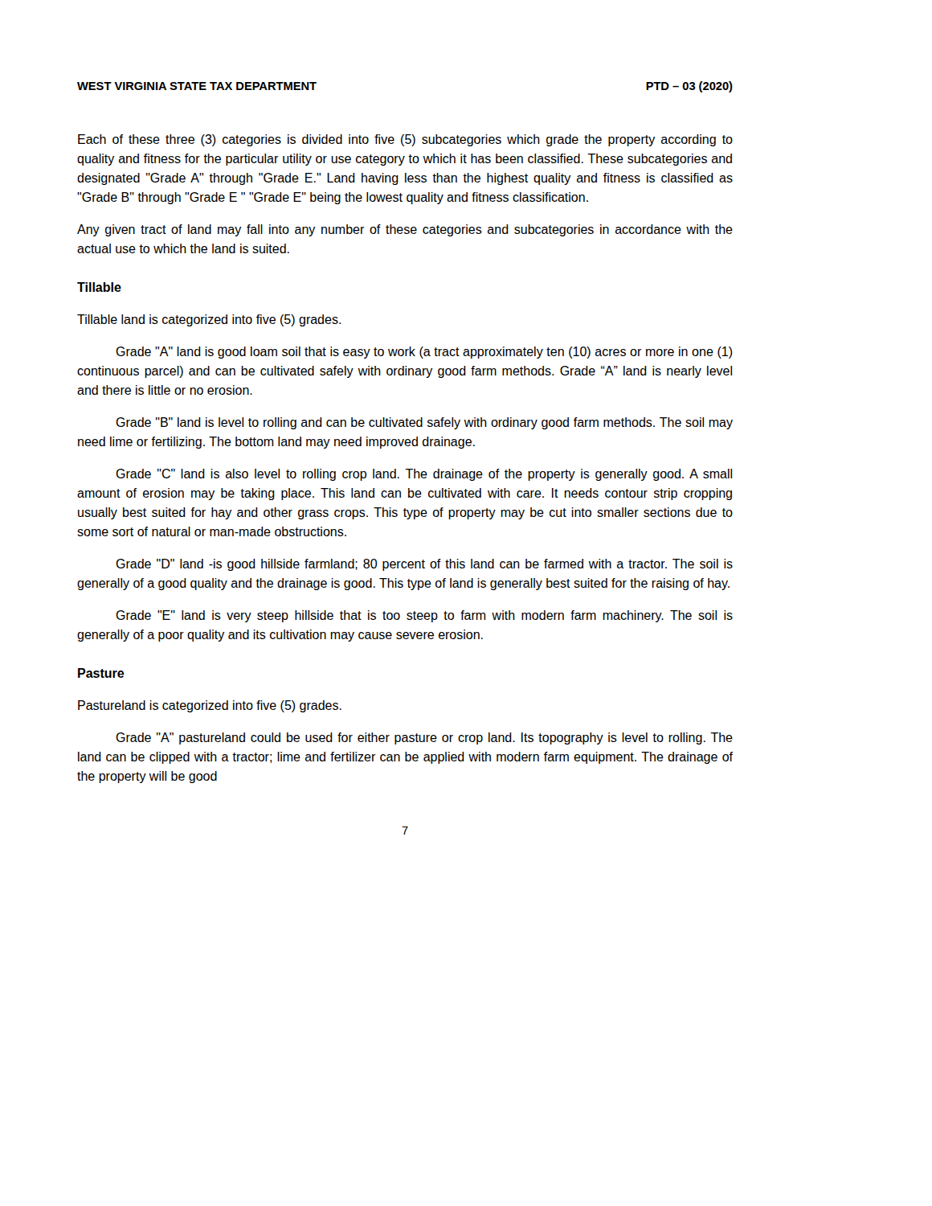WEST VIRGINIA STATE TAX DEPARTMENT PTD – 03 (2020)
Each of these three (3) categories is divided into five (5) subcategories which grade the property according to quality and fitness for the particular utility or use category to which it has been classified. These subcategories and designated "Grade A" through "Grade E." Land having less than the highest quality and fitness is classified as "Grade B" through "Grade E " "Grade E" being the lowest quality and fitness classification.
Any given tract of land may fall into any number of these categories and subcategories in accordance with the actual use to which the land is suited.
Tillable
Tillable land is categorized into five (5) grades.
Grade "A" land is good loam soil that is easy to work (a tract approximately ten (10) acres or more in one (1) continuous parcel) and can be cultivated safely with ordinary good farm methods. Grade “A” land is nearly level and there is little or no erosion.
Grade "B" land is level to rolling and can be cultivated safely with ordinary good farm methods. The soil may need lime or fertilizing. The bottom land may need improved drainage.
Grade "C" land is also level to rolling crop land. The drainage of the property is generally good. A small amount of erosion may be taking place. This land can be cultivated with care. It needs contour strip cropping usually best suited for hay and other grass crops. This type of property may be cut into smaller sections due to some sort of natural or man-made obstructions.
Grade "D" land -is good hillside farmland; 80 percent of this land can be farmed with a tractor. The soil is generally of a good quality and the drainage is good. This type of land is generally best suited for the raising of hay.
Grade "E" land is very steep hillside that is too steep to farm with modern farm machinery. The soil is generally of a poor quality and its cultivation may cause severe erosion.
Pasture
Pastureland is categorized into five (5) grades.
Grade "A" pastureland could be used for either pasture or crop land. Its topography is level to rolling. The land can be clipped with a tractor; lime and fertilizer can be applied with modern farm equipment. The drainage of the property will be good
7